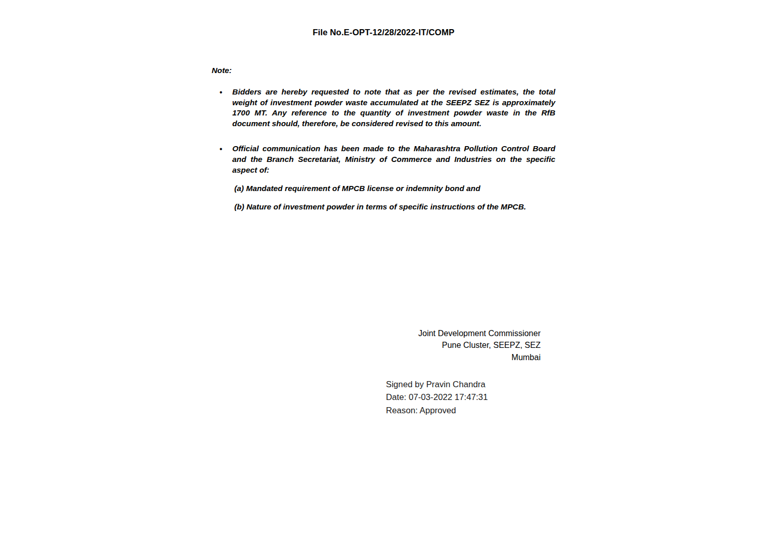File No.E-OPT-12/28/2022-IT/COMP
Note:
Bidders are hereby requested to note that as per the revised estimates, the total weight of investment powder waste accumulated at the SEEPZ SEZ is approximately 1700 MT. Any reference to the quantity of investment powder waste in the RfB document should, therefore, be considered revised to this amount.
Official communication has been made to the Maharashtra Pollution Control Board and the Branch Secretariat, Ministry of Commerce and Industries on the specific aspect of:
(a) Mandated requirement of MPCB license or indemnity bond and
(b) Nature of investment powder in terms of specific instructions of the MPCB.
Joint Development Commissioner
Pune Cluster, SEEPZ, SEZ
Mumbai
Signed by Pravin Chandra
Date: 07-03-2022 17:47:31
Reason: Approved